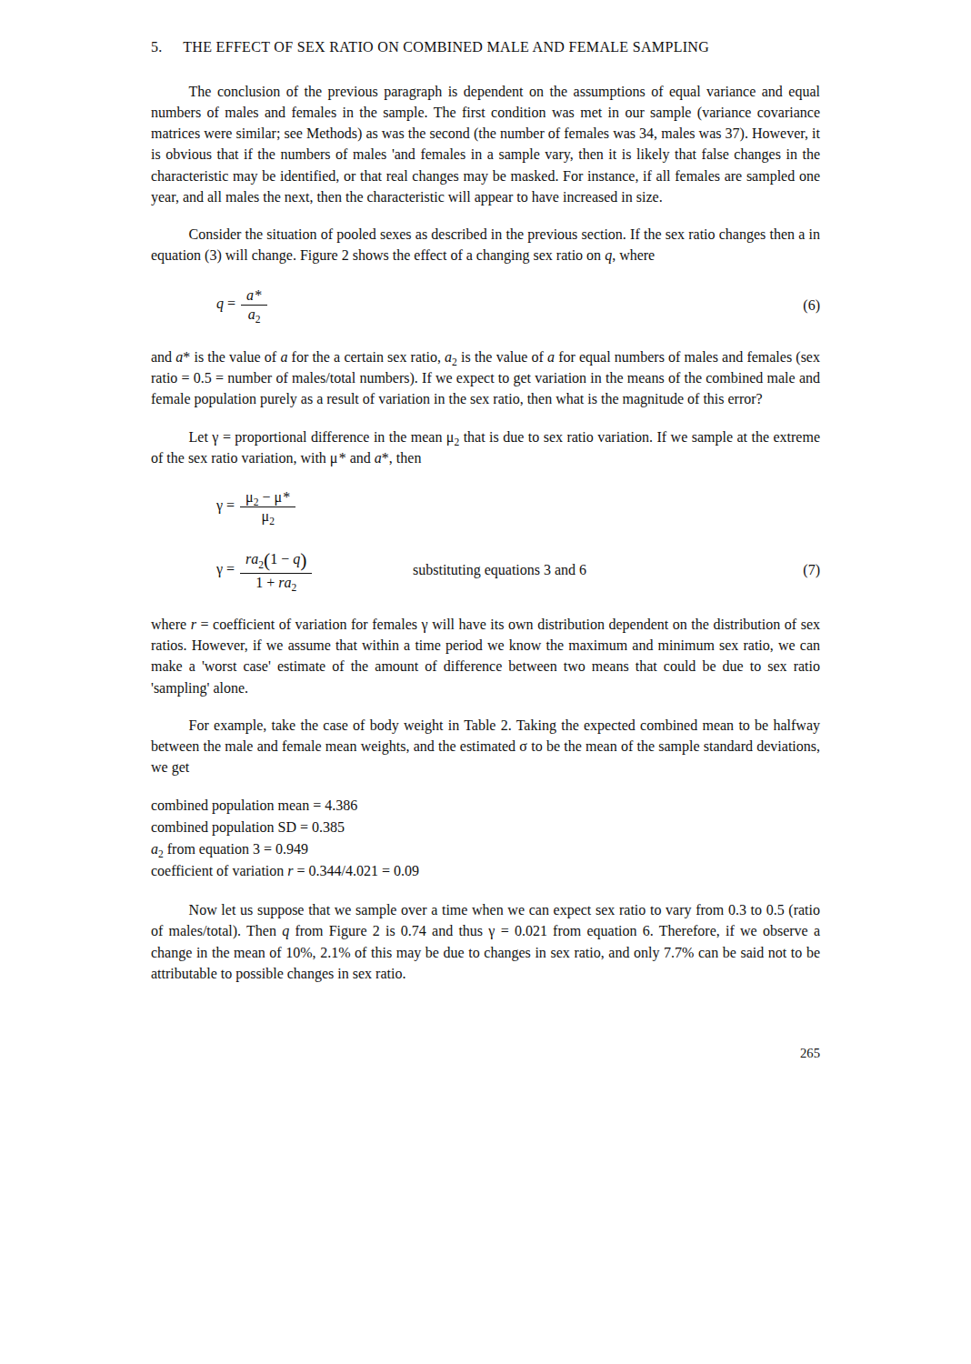5. The Effect of Sex Ratio on Combined Male and Female Sampling
The conclusion of the previous paragraph is dependent on the assumptions of equal variance and equal numbers of males and females in the sample. The first condition was met in our sample (variance covariance matrices were similar; see Methods) as was the second (the number of females was 34, males was 37). However, it is obvious that if the numbers of males 'and females in a sample vary, then it is likely that false changes in the characteristic may be identified, or that real changes may be masked. For instance, if all females are sampled one year, and all males the next, then the characteristic will appear to have increased in size.
Consider the situation of pooled sexes as described in the previous section. If the sex ratio changes then a in equation (3) will change. Figure 2 shows the effect of a changing sex ratio on q, where
q = a * a2
(6)
and a* is the value of a for the a certain sex ratio, a2 is the value of a for equal numbers of males and females (sex ratio = 0.5 = number of males/total numbers). If we expect to get variation in the means of the combined male and female population purely as a result of variation in the sex ratio, then what is the magnitude of this error?
Let γ = proportional difference in the mean μ2 that is due to sex ratio variation. If we sample at the extreme of the sex ratio variation, with μ * and a*, then
γ = μ2 − μ * μ2
γ = ra2(1 − q) 1 + ra2
substituting equations 3 and 6
(7)
where r = coefficient of variation for females γ will have its own distribution dependent on the distribution of sex ratios. However, if we assume that within a time period we know the maximum and minimum sex ratio, we can make a 'worst case' estimate of the amount of difference between two means that could be due to sex ratio 'sampling' alone.
For example, take the case of body weight in Table 2. Taking the expected combined mean to be halfway between the male and female mean weights, and the estimated σ to be the mean of the sample standard deviations, we get
combined population mean = 4.386
combined population SD = 0.385
a2 from equation 3 = 0.949
coefficient of variation r = 0.344/4.021 = 0.09
Now let us suppose that we sample over a time when we can expect sex ratio to vary from 0.3 to 0.5 (ratio of males/total). Then q from Figure 2 is 0.74 and thus γ = 0.021 from equation 6. Therefore, if we observe a change in the mean of 10%, 2.1% of this may be due to changes in sex ratio, and only 7.7% can be said not to be attributable to possible changes in sex ratio.
265